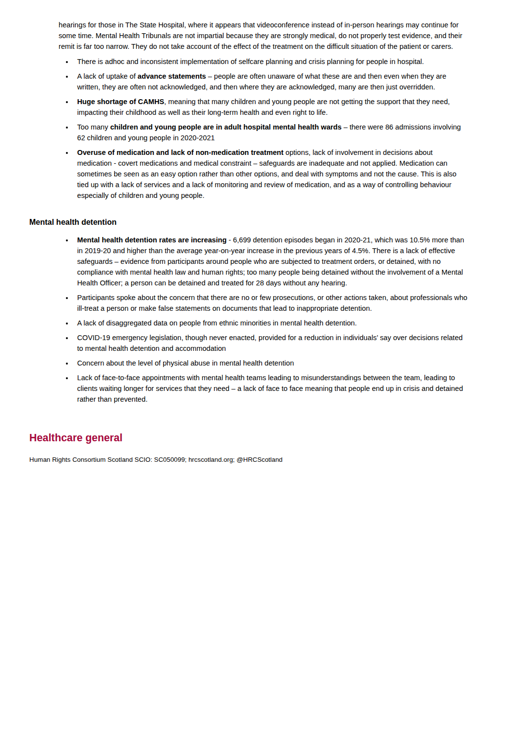hearings for those in The State Hospital, where it appears that videoconference instead of in-person hearings may continue for some time. Mental Health Tribunals are not impartial because they are strongly medical, do not properly test evidence, and their remit is far too narrow. They do not take account of the effect of the treatment on the difficult situation of the patient or carers.
There is adhoc and inconsistent implementation of selfcare planning and crisis planning for people in hospital.
A lack of uptake of advance statements – people are often unaware of what these are and then even when they are written, they are often not acknowledged, and then where they are acknowledged, many are then just overridden.
Huge shortage of CAMHS, meaning that many children and young people are not getting the support that they need, impacting their childhood as well as their long-term health and even right to life.
Too many children and young people are in adult hospital mental health wards – there were 86 admissions involving 62 children and young people in 2020-2021
Overuse of medication and lack of non-medication treatment options, lack of involvement in decisions about medication - covert medications and medical constraint – safeguards are inadequate and not applied. Medication can sometimes be seen as an easy option rather than other options, and deal with symptoms and not the cause. This is also tied up with a lack of services and a lack of monitoring and review of medication, and as a way of controlling behaviour especially of children and young people.
Mental health detention
Mental health detention rates are increasing - 6,699 detention episodes began in 2020-21, which was 10.5% more than in 2019-20 and higher than the average year-on-year increase in the previous years of 4.5%. There is a lack of effective safeguards – evidence from participants around people who are subjected to treatment orders, or detained, with no compliance with mental health law and human rights; too many people being detained without the involvement of a Mental Health Officer; a person can be detained and treated for 28 days without any hearing.
Participants spoke about the concern that there are no or few prosecutions, or other actions taken, about professionals who ill-treat a person or make false statements on documents that lead to inappropriate detention.
A lack of disaggregated data on people from ethnic minorities in mental health detention.
COVID-19 emergency legislation, though never enacted, provided for a reduction in individuals’ say over decisions related to mental health detention and accommodation
Concern about the level of physical abuse in mental health detention
Lack of face-to-face appointments with mental health teams leading to misunderstandings between the team, leading to clients waiting longer for services that they need – a lack of face to face meaning that people end up in crisis and detained rather than prevented.
Healthcare general
Human Rights Consortium Scotland SCIO: SC050099; hrcscotland.org; @HRCScotland